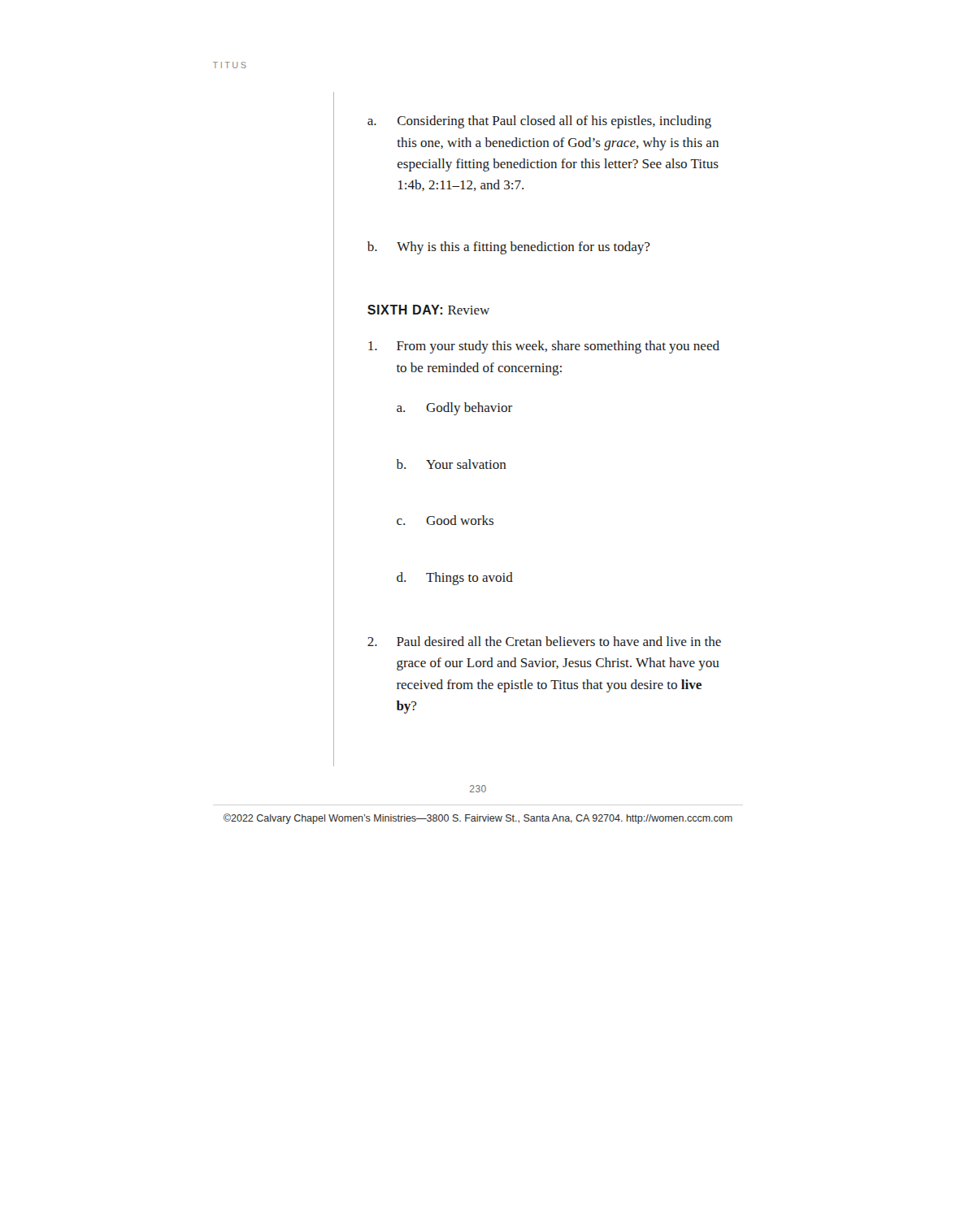Titus
a. Considering that Paul closed all of his epistles, including this one, with a benediction of God’s grace, why is this an especially fitting benediction for this letter? See also Titus 1:4b, 2:11–12, and 3:7.
b. Why is this a fitting benediction for us today?
SIXTH DAY: Review
1. From your study this week, share something that you need to be reminded of concerning:
a. Godly behavior
b. Your salvation
c. Good works
d. Things to avoid
2. Paul desired all the Cretan believers to have and live in the grace of our Lord and Savior, Jesus Christ. What have you received from the epistle to Titus that you desire to live by?
230
©2022 Calvary Chapel Women’s Ministries—3800 S. Fairview St., Santa Ana, CA 92704. http://women.cccm.com